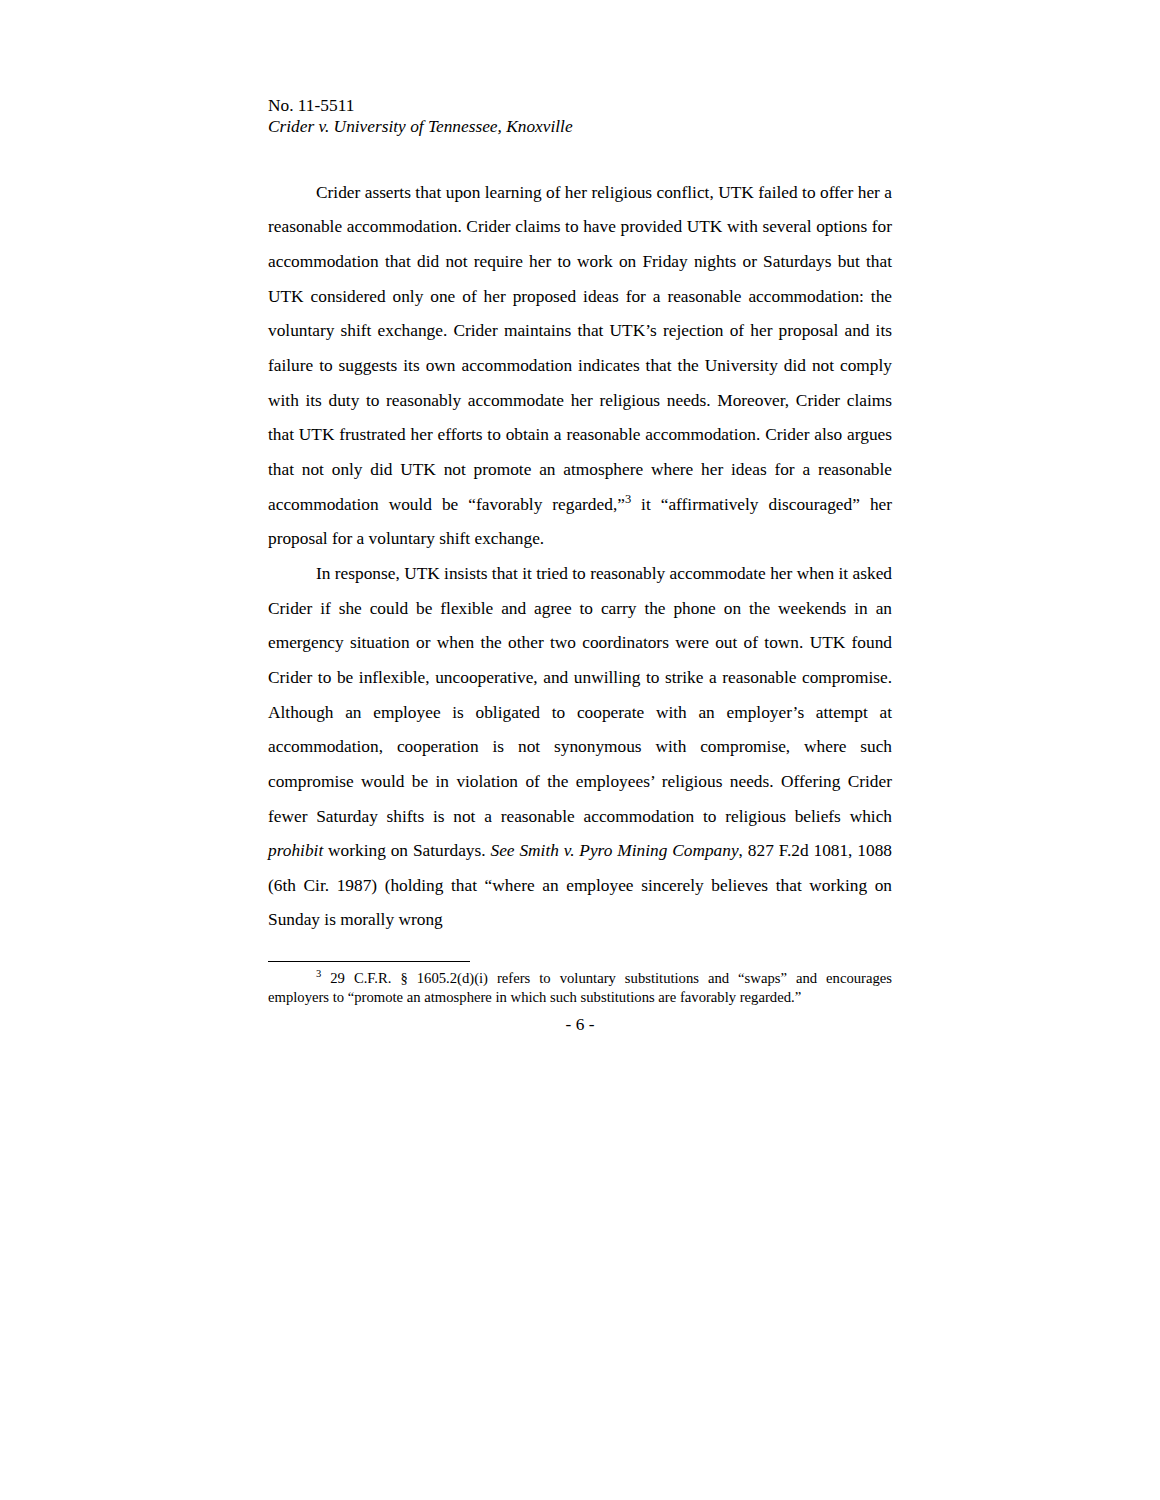No. 11-5511
Crider v. University of Tennessee, Knoxville
Crider asserts that upon learning of her religious conflict, UTK failed to offer her a reasonable accommodation. Crider claims to have provided UTK with several options for accommodation that did not require her to work on Friday nights or Saturdays but that UTK considered only one of her proposed ideas for a reasonable accommodation: the voluntary shift exchange. Crider maintains that UTK’s rejection of her proposal and its failure to suggests its own accommodation indicates that the University did not comply with its duty to reasonably accommodate her religious needs. Moreover, Crider claims that UTK frustrated her efforts to obtain a reasonable accommodation. Crider also argues that not only did UTK not promote an atmosphere where her ideas for a reasonable accommodation would be “favorably regarded,”3 it “affirmatively discouraged” her proposal for a voluntary shift exchange.
In response, UTK insists that it tried to reasonably accommodate her when it asked Crider if she could be flexible and agree to carry the phone on the weekends in an emergency situation or when the other two coordinators were out of town. UTK found Crider to be inflexible, uncooperative, and unwilling to strike a reasonable compromise. Although an employee is obligated to cooperate with an employer’s attempt at accommodation, cooperation is not synonymous with compromise, where such compromise would be in violation of the employees’ religious needs. Offering Crider fewer Saturday shifts is not a reasonable accommodation to religious beliefs which prohibit working on Saturdays. See Smith v. Pyro Mining Company, 827 F.2d 1081, 1088 (6th Cir. 1987) (holding that “where an employee sincerely believes that working on Sunday is morally wrong
3 29 C.F.R. § 1605.2(d)(i) refers to voluntary substitutions and “swaps” and encourages employers to “promote an atmosphere in which such substitutions are favorably regarded.”
- 6 -